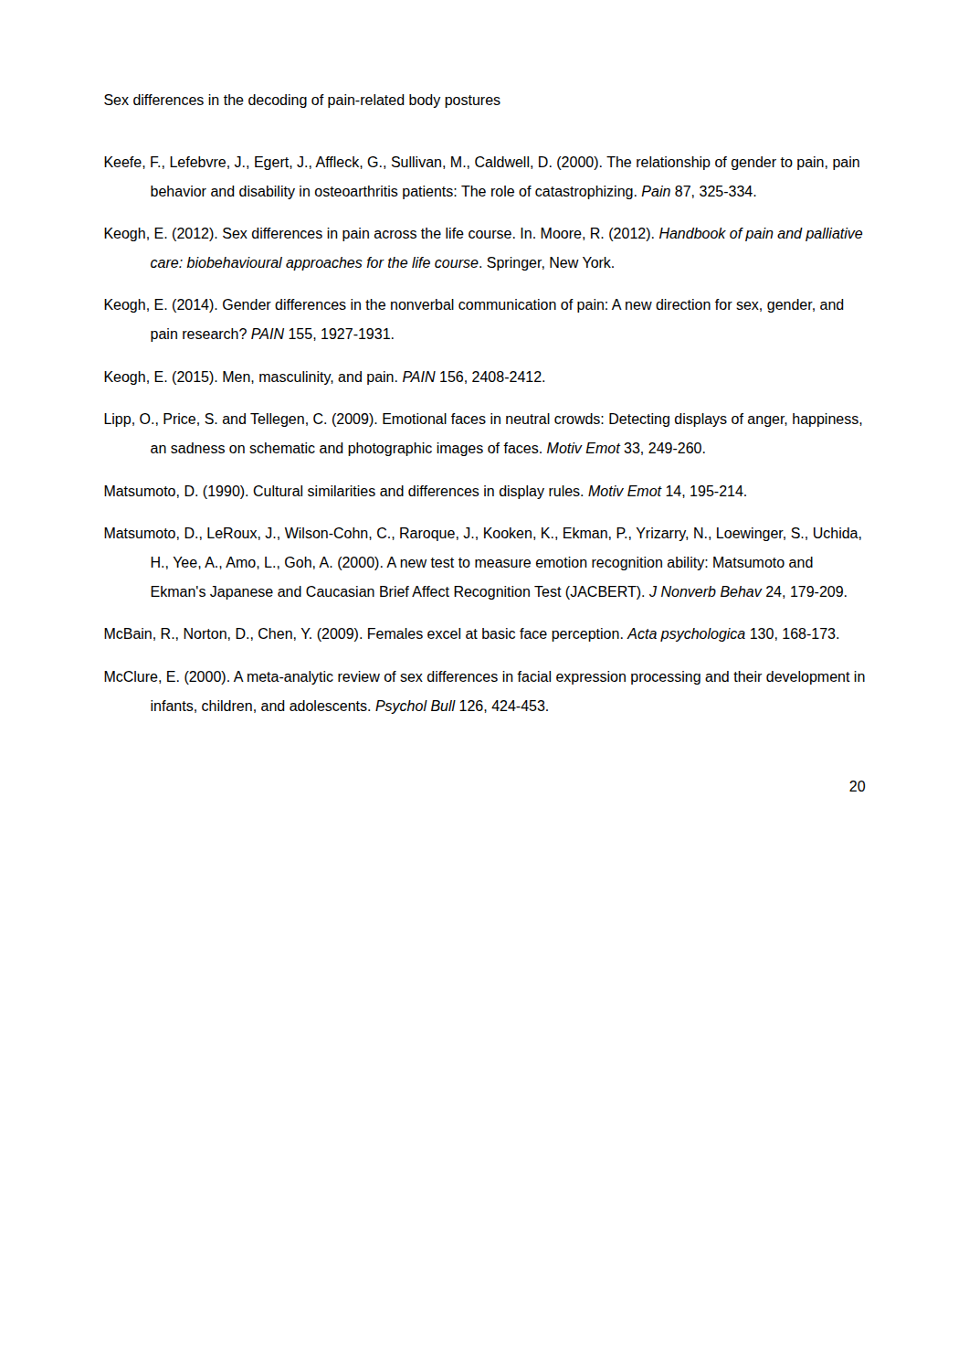Sex differences in the decoding of pain-related body postures
Keefe, F., Lefebvre, J., Egert, J., Affleck, G., Sullivan, M., Caldwell, D. (2000). The relationship of gender to pain, pain behavior and disability in osteoarthritis patients: The role of catastrophizing. Pain 87, 325-334.
Keogh, E. (2012). Sex differences in pain across the life course. In. Moore, R. (2012). Handbook of pain and palliative care: biobehavioural approaches for the life course. Springer, New York.
Keogh, E. (2014). Gender differences in the nonverbal communication of pain: A new direction for sex, gender, and pain research? PAIN 155, 1927-1931.
Keogh, E. (2015). Men, masculinity, and pain. PAIN 156, 2408-2412.
Lipp, O., Price, S. and Tellegen, C. (2009). Emotional faces in neutral crowds: Detecting displays of anger, happiness, an sadness on schematic and photographic images of faces. Motiv Emot 33, 249-260.
Matsumoto, D. (1990). Cultural similarities and differences in display rules. Motiv Emot 14, 195-214.
Matsumoto, D., LeRoux, J., Wilson-Cohn, C., Raroque, J., Kooken, K., Ekman, P., Yrizarry, N., Loewinger, S., Uchida, H., Yee, A., Amo, L., Goh, A. (2000). A new test to measure emotion recognition ability: Matsumoto and Ekman's Japanese and Caucasian Brief Affect Recognition Test (JACBERT). J Nonverb Behav 24, 179-209.
McBain, R., Norton, D., Chen, Y. (2009). Females excel at basic face perception. Acta psychologica 130, 168-173.
McClure, E. (2000). A meta-analytic review of sex differences in facial expression processing and their development in infants, children, and adolescents. Psychol Bull 126, 424-453.
20